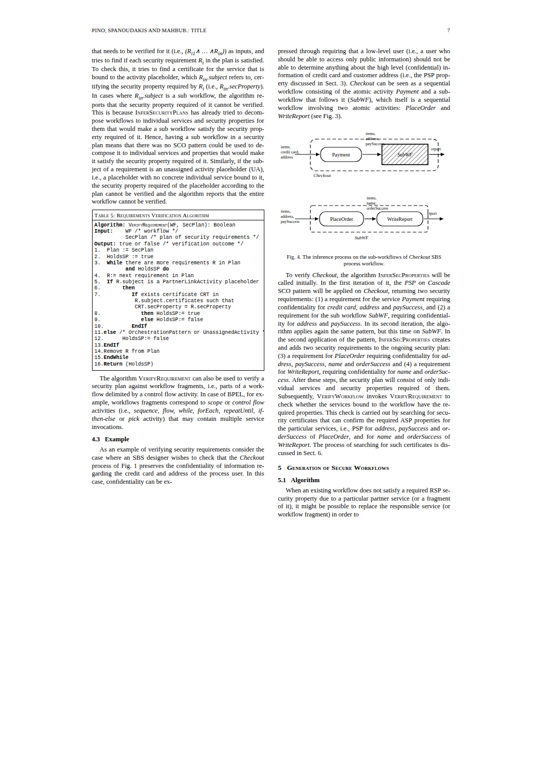Pino, Spanoudakis and Mahbub.: Title
7
that needs to be verified for it (i.e., (Ri1∧ … ∧Rin)) as inputs, and tries to find if each security requirement Ri in the plan is satisfied. To check this, it tries to find a certificate for the service that is bound to the activity placeholder, which Rin.subject refers to, certifying the security property required by Ri (i.e., Rin.secProperty). In cases where Rin.subject is a sub workflow, the algorithm reports that the security property required of it cannot be verified. This is because InferSecurityPlans has already tried to decompose workflows to individual services and security properties for them that would make a sub workflow satisfy the security property required of it. Hence, having a sub workflow in a security plan means that there was no SCO pattern could be used to decompose it to individual services and properties that would make it satisfy the security property required of it. Similarly, if the subject of a requirement is an unassigned activity placeholder (UA), i.e., a placeholder with no concrete individual service bound to it, the security property required of the placeholder according to the plan cannot be verified and the algorithm reports that the entire workflow cannot be verified.
Table 5: Requirements Verification Algorithm
Algorithm: VerifyRequirement(WF, SecPlan): Boolean
Input:    WF /* workflow */
          SecPlan /* plan of security requirements */
Output: true or false /* verification outcome */
1.  Plan := SecPlan
2.  HoldsSP := true
3.  While there are more requirements R in Plan
          and HoldsSP do
4.  R:= next requirement in Plan
5.  If R.subject is a PartnerLinkActivity placeholder
6.       then
7.          If exists certificate CRT in
             R.subject.certificates such that
             CRT.secProperty = R.secProperty
8.             then HoldsSP:= true
9.             else HoldsSP:= false
10.         EndIf
11.else /* OrchestrationPattern or UnassignedActivity */
12.      HoldsSP:= false
13.EndIf
14.Remove R from Plan
15.EndWhile
16.Return (HoldsSP)
The algorithm VerifyRequirement can also be used to verify a security plan against workflow fragments, i.e., parts of a workflow delimited by a control flow activity. In case of BPEL, for example, workflows fragments correspond to scope or control flow activities (i.e., sequence, flow, while, forEach, repeatUntil, if-then-else or pick activity) that may contain multiple service invocations.
4.3 Example
As an example of verifying security requirements consider the case where an SBS designer wishes to check that the Checkout process of Fig. 1 preserves the confidentiality of information regarding the credit card and address of the process user. In this case, confidentiality can be ex-
pressed through requiring that a low-level user (i.e., a user who should be able to access only public information) should not be able to determine anything about the high level (confidential) information of credit card and customer address (i.e., the PSP property discussed in Sect. 3). Checkout can be seen as a sequential workflow consisting of the atomic activity Payment and a sub-workflow that follows it (SubWF), which itself is a sequential workflow involving two atomic activities: PlaceOrder and WriteReport (see Fig. 3).
Payment SubWF items, credit card, address items, address, paySuccess report Checkout PlaceOrder WriteReport items, address, paySuccess items, name, orderSuccess report SubWF
Fig. 4. The inference process on the sub-workflows of Checkout SBS process workflow.
To verify Checkout, the algorithm InferSecProperties will be called initially. In the first iteration of it, the PSP on Cascade SCO pattern will be applied on Checkout, returning two security requirements: (1) a requirement for the service Payment requiring confidentiality for credit card, address and paySuccess, and (2) a requirement for the sub workflow SubWF, requiring confidentiality for address and paySuccess. In its second iteration, the algorithm applies again the same pattern, but this time on SubWF. In the second application of the pattern, InferSecProperties creates and adds two security requirements to the ongoing security plan: (3) a requirement for PlaceOrder requiring confidentiality for address, paySuccess, name and orderSuccess and (4) a requirement for WriteReport, requiring confidentiality for name and orderSuccess. After these steps, the security plan will consist of only individual services and security properties required of them. Subsequently, VerifyWorkflow invokes VerifyRequirement to check whether the services bound to the workflow have the required properties. This check is carried out by searching for security certificates that can confirm the required ASP properties for the particular services, i.e., PSP for address, paySuccess and orderSuccess of PlaceOrder, and for name and orderSuccess of WriteReport. The process of searching for such certificates is discussed in Sect. 6.
5 Generation of Secure Workflows
5.1 Algorithm
When an existing workflow does not satisfy a required RSP security property due to a particular partner service (or a fragment of it), it might be possible to replace the responsible service (or workflow fragment) in order to